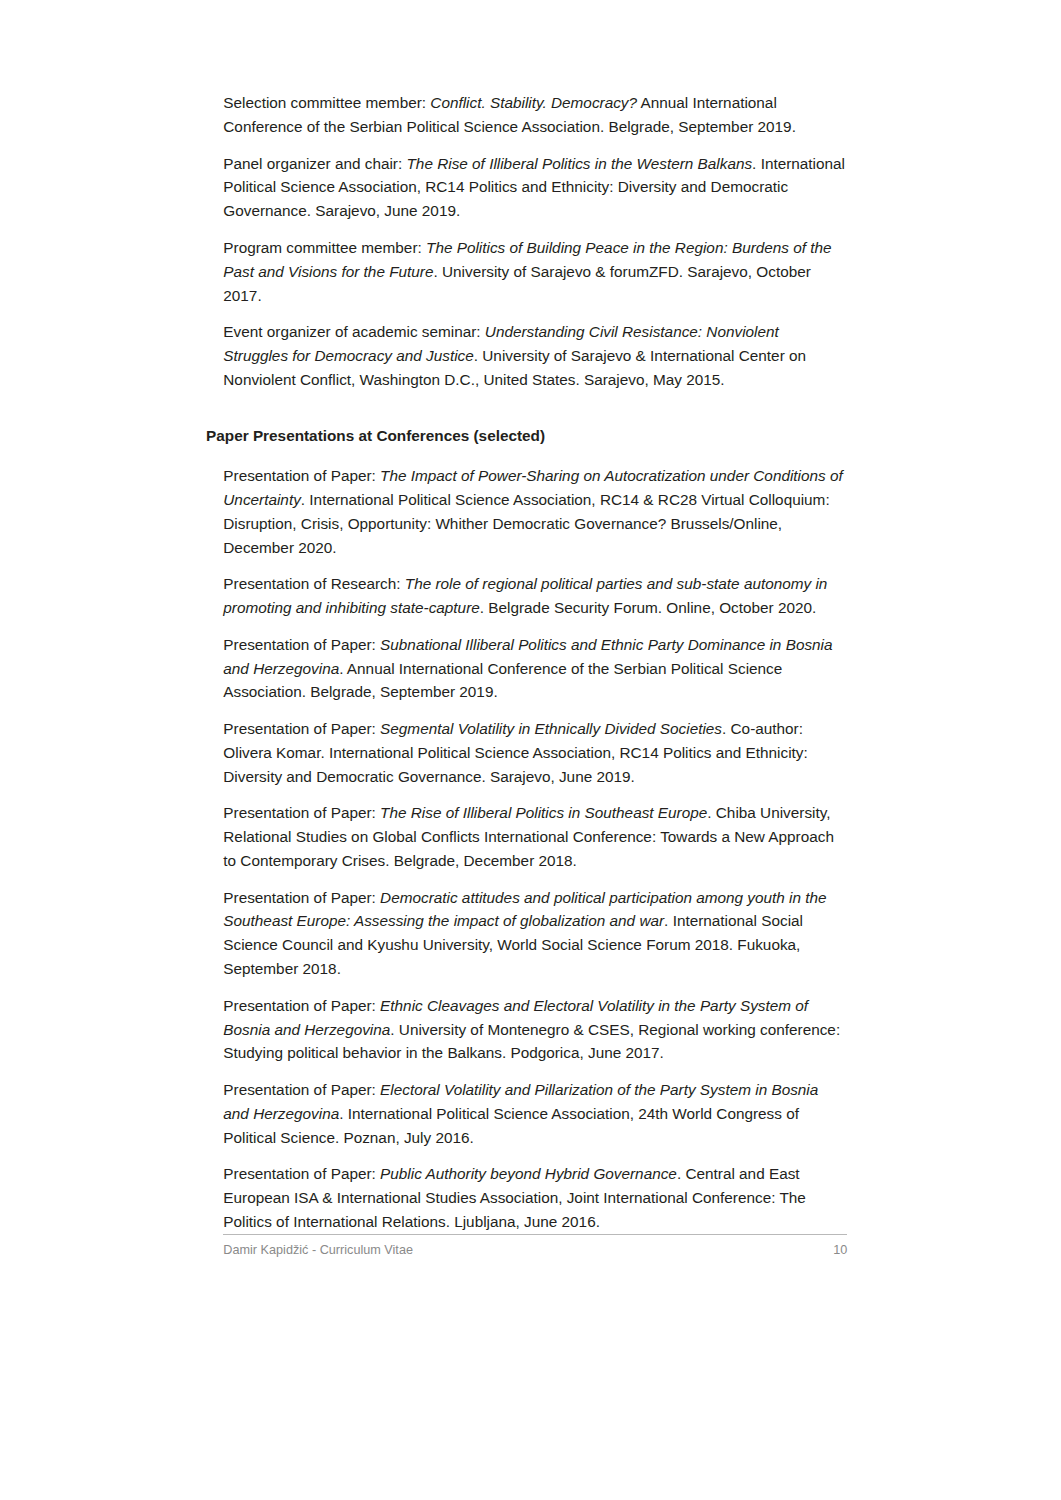Selection committee member: Conflict. Stability. Democracy? Annual International Conference of the Serbian Political Science Association. Belgrade, September 2019.
Panel organizer and chair: The Rise of Illiberal Politics in the Western Balkans. International Political Science Association, RC14 Politics and Ethnicity: Diversity and Democratic Governance. Sarajevo, June 2019.
Program committee member: The Politics of Building Peace in the Region: Burdens of the Past and Visions for the Future. University of Sarajevo & forumZFD. Sarajevo, October 2017.
Event organizer of academic seminar: Understanding Civil Resistance: Nonviolent Struggles for Democracy and Justice. University of Sarajevo & International Center on Nonviolent Conflict, Washington D.C., United States. Sarajevo, May 2015.
Paper Presentations at Conferences (selected)
Presentation of Paper: The Impact of Power-Sharing on Autocratization under Conditions of Uncertainty. International Political Science Association, RC14 & RC28 Virtual Colloquium: Disruption, Crisis, Opportunity: Whither Democratic Governance? Brussels/Online, December 2020.
Presentation of Research: The role of regional political parties and sub-state autonomy in promoting and inhibiting state-capture. Belgrade Security Forum. Online, October 2020.
Presentation of Paper: Subnational Illiberal Politics and Ethnic Party Dominance in Bosnia and Herzegovina. Annual International Conference of the Serbian Political Science Association. Belgrade, September 2019.
Presentation of Paper: Segmental Volatility in Ethnically Divided Societies. Co-author: Olivera Komar. International Political Science Association, RC14 Politics and Ethnicity: Diversity and Democratic Governance. Sarajevo, June 2019.
Presentation of Paper: The Rise of Illiberal Politics in Southeast Europe. Chiba University, Relational Studies on Global Conflicts International Conference: Towards a New Approach to Contemporary Crises. Belgrade, December 2018.
Presentation of Paper: Democratic attitudes and political participation among youth in the Southeast Europe: Assessing the impact of globalization and war. International Social Science Council and Kyushu University, World Social Science Forum 2018. Fukuoka, September 2018.
Presentation of Paper: Ethnic Cleavages and Electoral Volatility in the Party System of Bosnia and Herzegovina. University of Montenegro & CSES, Regional working conference: Studying political behavior in the Balkans. Podgorica, June 2017.
Presentation of Paper: Electoral Volatility and Pillarization of the Party System in Bosnia and Herzegovina. International Political Science Association, 24th World Congress of Political Science. Poznan, July 2016.
Presentation of Paper: Public Authority beyond Hybrid Governance. Central and East European ISA & International Studies Association, Joint International Conference: The Politics of International Relations. Ljubljana, June 2016.
Damir Kapidžić - Curriculum Vitae 10